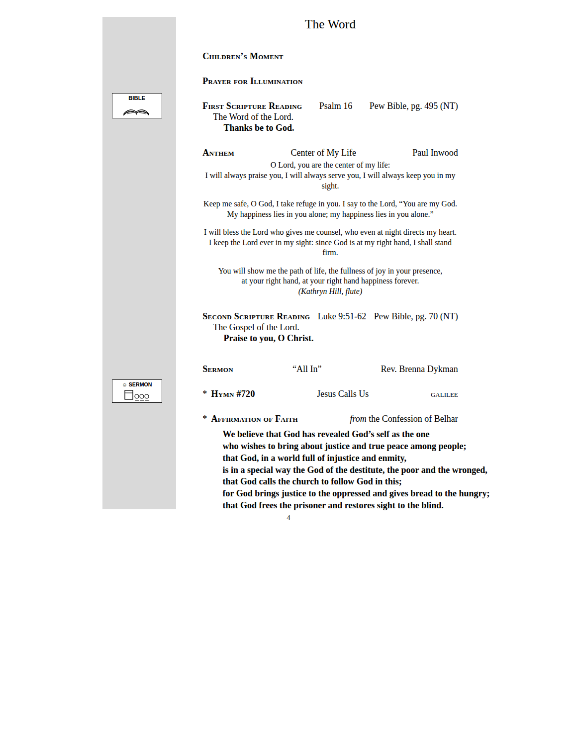BIBLE
☺ SERMON
The Word
Children’s Moment
Prayer for Illumination
First Scripture Reading Psalm 16 Pew Bible, pg. 495 (NT)
The Word of the Lord. Thanks be to God.
Anthem Center of My Life Paul Inwood
O Lord, you are the center of my life:
I will always praise you, I will always serve you, I will always keep you in my sight.
Keep me safe, O God, I take refuge in you. I say to the Lord, “You are my God.
My happiness lies in you alone; my happiness lies in you alone.”
I will bless the Lord who gives me counsel, who even at night directs my heart.
I keep the Lord ever in my sight: since God is at my right hand, I shall stand firm.
You will show me the path of life, the fullness of joy in your presence,
at your right hand, at your right hand happiness forever.
(Kathryn Hill, flute)
Second Scripture Reading Luke 9:51-62 Pew Bible, pg. 70 (NT)
The Gospel of the Lord. Praise to you, O Christ.
Sermon “All In” Rev. Brenna Dykman
* Hymn #720 Jesus Calls Us galilee
* Affirmation of Faith from the Confession of Belhar
We believe that God has revealed God’s self as the one
who wishes to bring about justice and true peace among people;
that God, in a world full of injustice and enmity,
is in a special way the God of the destitute, the poor and the wronged,
that God calls the church to follow God in this;
for God brings justice to the oppressed and gives bread to the hungry;
that God frees the prisoner and restores sight to the blind.
4